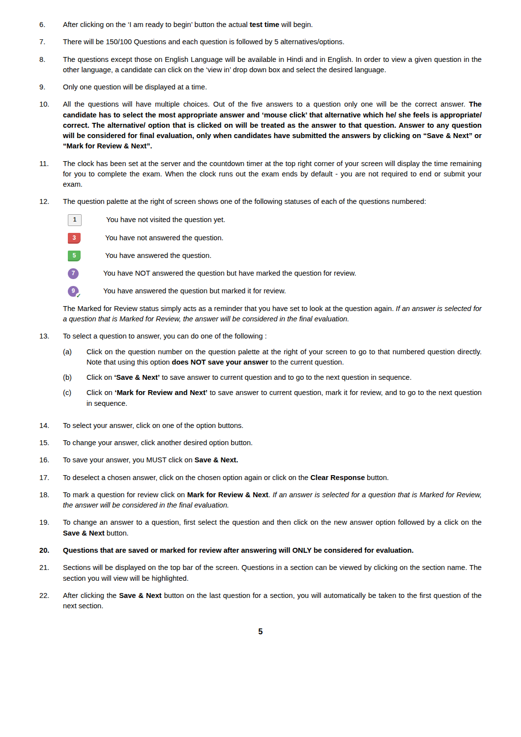After clicking on the ‘I am ready to begin’ button the actual test time will begin.
There will be 150/100 Questions and each question is followed by 5 alternatives/options.
The questions except those on English Language will be available in Hindi and in English. In order to view a given question in the other language, a candidate can click on the ‘view in’ drop down box and select the desired language.
Only one question will be displayed at a time.
All the questions will have multiple choices. Out of the five answers to a question only one will be the correct answer. The candidate has to select the most appropriate answer and ‘mouse click’ that alternative which he/ she feels is appropriate/ correct. The alternative/ option that is clicked on will be treated as the answer to that question. Answer to any question will be considered for final evaluation, only when candidates have submitted the answers by clicking on “Save & Next” or “Mark for Review & Next”.
The clock has been set at the server and the countdown timer at the top right corner of your screen will display the time remaining for you to complete the exam. When the clock runs out the exam ends by default - you are not required to end or submit your exam.
The question palette at the right of screen shows one of the following statuses of each of the questions numbered:
1 You have not visited the question yet.
3 You have not answered the question.
5 You have answered the question.
7 You have NOT answered the question but have marked the question for review.
9 You have answered the question but marked it for review.
The Marked for Review status simply acts as a reminder that you have set to look at the question again. If an answer is selected for a question that is Marked for Review, the answer will be considered in the final evaluation.
To select a question to answer, you can do one of the following :
Click on the question number on the question palette at the right of your screen to go to that numbered question directly. Note that using this option does NOT save your answer to the current question.
Click on ‘Save & Next’ to save answer to current question and to go to the next question in sequence.
Click on ‘Mark for Review and Next’ to save answer to current question, mark it for review, and to go to the next question in sequence.
To select your answer, click on one of the option buttons.
To change your answer, click another desired option button.
To save your answer, you MUST click on Save & Next.
To deselect a chosen answer, click on the chosen option again or click on the Clear Response button.
To mark a question for review click on Mark for Review & Next. If an answer is selected for a question that is Marked for Review, the answer will be considered in the final evaluation.
To change an answer to a question, first select the question and then click on the new answer option followed by a click on the Save & Next button.
Questions that are saved or marked for review after answering will ONLY be considered for evaluation.
Sections will be displayed on the top bar of the screen. Questions in a section can be viewed by clicking on the section name. The section you will view will be highlighted.
After clicking the Save & Next button on the last question for a section, you will automatically be taken to the first question of the next section.
5